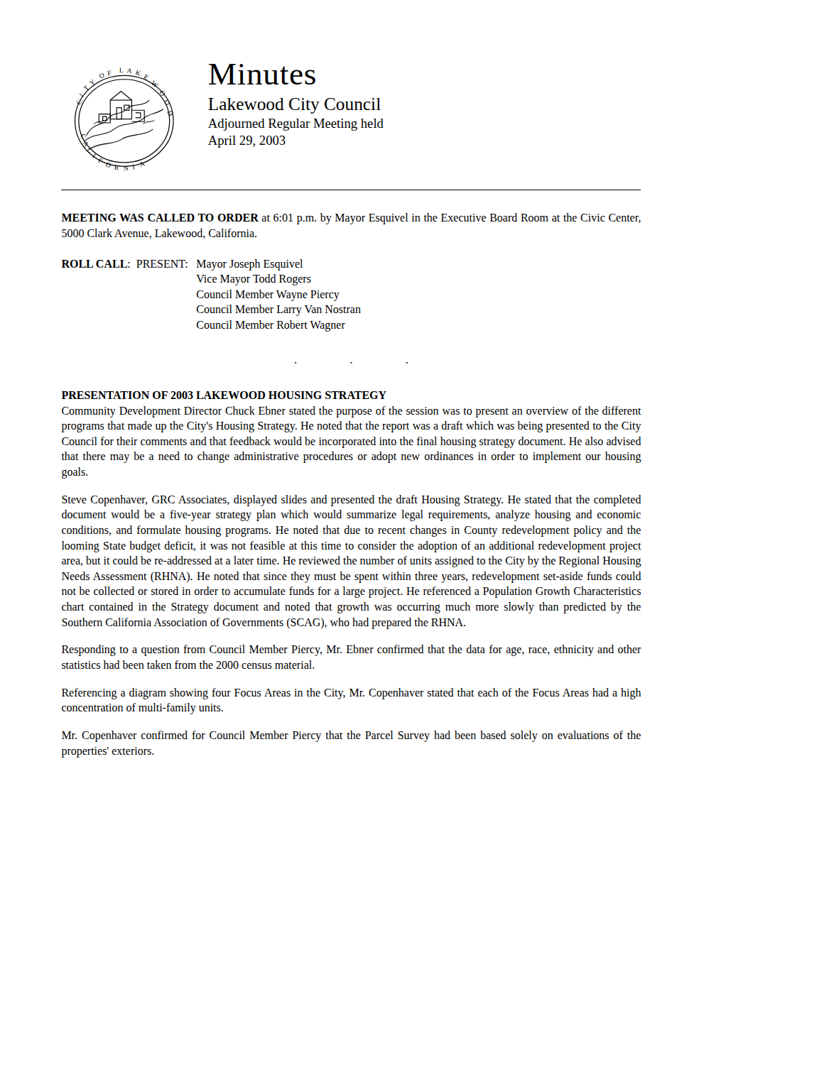C I T Y O F L A K E W O O D C A L I F O R N I A
Minutes
Lakewood City Council
Adjourned Regular Meeting held
April 29, 2003
MEETING WAS CALLED TO ORDER at 6:01 p.m. by Mayor Esquivel in the Executive Board Room at the Civic Center, 5000 Clark Avenue, Lakewood, California.
| ROLL CALL : PRESENT: | Mayor Joseph Esquivel |
| | Vice Mayor Todd Rogers |
| | Council Member Wayne Piercy |
| | Council Member Larry Van Nostran |
| | Council Member Robert Wagner |
. . .
PRESENTATION OF 2003 LAKEWOOD HOUSING STRATEGY
Community Development Director Chuck Ebner stated the purpose of the session was to present an overview of the different programs that made up the City's Housing Strategy. He noted that the report was a draft which was being presented to the City Council for their comments and that feedback would be incorporated into the final housing strategy document. He also advised that there may be a need to change administrative procedures or adopt new ordinances in order to implement our housing goals.
Steve Copenhaver, GRC Associates, displayed slides and presented the draft Housing Strategy. He stated that the completed document would be a five-year strategy plan which would summarize legal requirements, analyze housing and economic conditions, and formulate housing programs. He noted that due to recent changes in County redevelopment policy and the looming State budget deficit, it was not feasible at this time to consider the adoption of an additional redevelopment project area, but it could be re-addressed at a later time. He reviewed the number of units assigned to the City by the Regional Housing Needs Assessment (RHNA). He noted that since they must be spent within three years, redevelopment set-aside funds could not be collected or stored in order to accumulate funds for a large project. He referenced a Population Growth Characteristics chart contained in the Strategy document and noted that growth was occurring much more slowly than predicted by the Southern California Association of Governments (SCAG), who had prepared the RHNA.
Responding to a question from Council Member Piercy, Mr. Ebner confirmed that the data for age, race, ethnicity and other statistics had been taken from the 2000 census material.
Referencing a diagram showing four Focus Areas in the City, Mr. Copenhaver stated that each of the Focus Areas had a high concentration of multi-family units.
Mr. Copenhaver confirmed for Council Member Piercy that the Parcel Survey had been based solely on evaluations of the properties' exteriors.